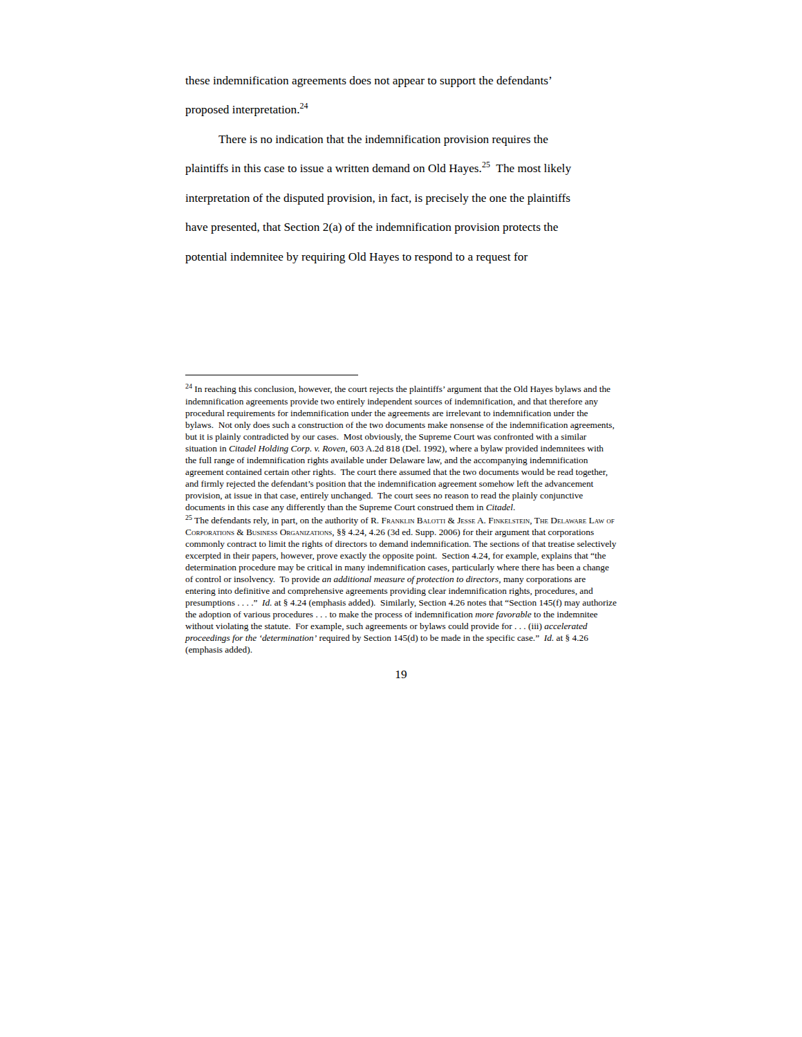these indemnification agreements does not appear to support the defendants’
proposed interpretation.24
There is no indication that the indemnification provision requires the
plaintiffs in this case to issue a written demand on Old Hayes.25 The most likely
interpretation of the disputed provision, in fact, is precisely the one the plaintiffs
have presented, that Section 2(a) of the indemnification provision protects the
potential indemnitee by requiring Old Hayes to respond to a request for
24 In reaching this conclusion, however, the court rejects the plaintiffs’ argument that the Old Hayes bylaws and the indemnification agreements provide two entirely independent sources of indemnification, and that therefore any procedural requirements for indemnification under the agreements are irrelevant to indemnification under the bylaws. Not only does such a construction of the two documents make nonsense of the indemnification agreements, but it is plainly contradicted by our cases. Most obviously, the Supreme Court was confronted with a similar situation in Citadel Holding Corp. v. Roven, 603 A.2d 818 (Del. 1992), where a bylaw provided indemnitees with the full range of indemnification rights available under Delaware law, and the accompanying indemnification agreement contained certain other rights. The court there assumed that the two documents would be read together, and firmly rejected the defendant’s position that the indemnification agreement somehow left the advancement provision, at issue in that case, entirely unchanged. The court sees no reason to read the plainly conjunctive documents in this case any differently than the Supreme Court construed them in Citadel.
25 The defendants rely, in part, on the authority of R. Franklin Balotti & Jesse A. Finkelstein, The Delaware Law of Corporations & Business Organizations, §§ 4.24, 4.26 (3d ed. Supp. 2006) for their argument that corporations commonly contract to limit the rights of directors to demand indemnification. The sections of that treatise selectively excerpted in their papers, however, prove exactly the opposite point. Section 4.24, for example, explains that “the determination procedure may be critical in many indemnification cases, particularly where there has been a change of control or insolvency. To provide an additional measure of protection to directors, many corporations are entering into definitive and comprehensive agreements providing clear indemnification rights, procedures, and presumptions . . . .” Id. at § 4.24 (emphasis added). Similarly, Section 4.26 notes that “Section 145(f) may authorize the adoption of various procedures . . . to make the process of indemnification more favorable to the indemnitee without violating the statute. For example, such agreements or bylaws could provide for . . . (iii) accelerated proceedings for the ‘determination’ required by Section 145(d) to be made in the specific case.” Id. at § 4.26 (emphasis added).
19